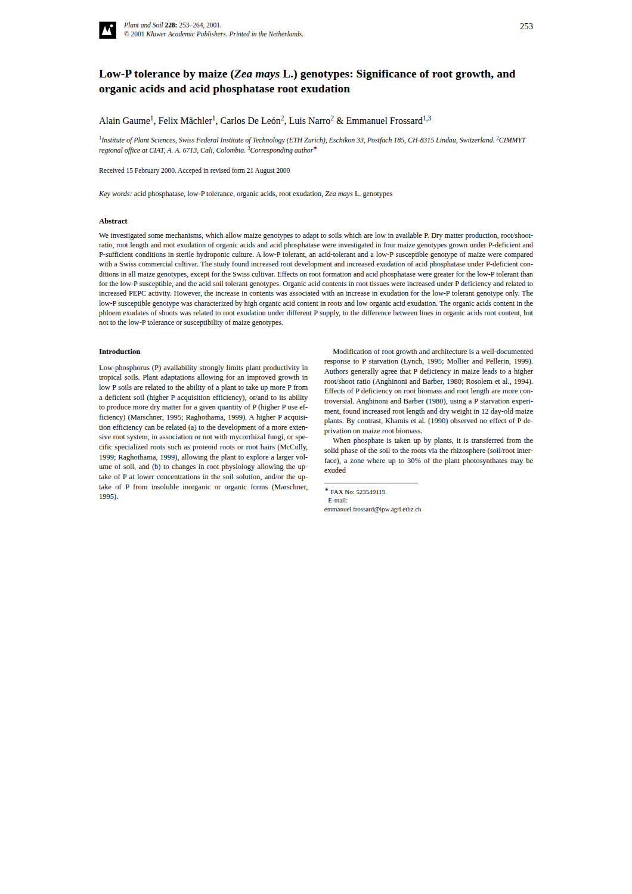Plant and Soil 228: 253–264, 2001.
© 2001 Kluwer Academic Publishers. Printed in the Netherlands.
253
Low-P tolerance by maize (Zea mays L.) genotypes: Significance of root growth, and organic acids and acid phosphatase root exudation
Alain Gaume1, Felix Mächler1, Carlos De León2, Luis Narro2 & Emmanuel Frossard1,3
1Institute of Plant Sciences, Swiss Federal Institute of Technology (ETH Zurich), Eschikon 33, Postfach 185, CH-8315 Lindau, Switzerland. 2CIMMYT regional office at CIAT, A. A. 6713, Cali, Colombia. 3Corresponding author∗
Received 15 February 2000. Acceped in revised form 21 August 2000
Key words: acid phosphatase, low-P tolerance, organic acids, root exudation, Zea mays L. genotypes
Abstract
We investigated some mechanisms, which allow maize genotypes to adapt to soils which are low in available P. Dry matter production, root/shoot-ratio, root length and root exudation of organic acids and acid phosphatase were investigated in four maize genotypes grown under P-deficient and P-sufficient conditions in sterile hydroponic culture. A low-P tolerant, an acid-tolerant and a low-P susceptible genotype of maize were compared with a Swiss commercial cultivar. The study found increased root development and increased exudation of acid phosphatase under P-deficient conditions in all maize genotypes, except for the Swiss cultivar. Effects on root formation and acid phosphatase were greater for the low-P tolerant than for the low-P susceptible, and the acid soil tolerant genotypes. Organic acid contents in root tissues were increased under P deficiency and related to increased PEPC activity. However, the increase in contents was associated with an increase in exudation for the low-P tolerant genotype only. The low-P susceptible genotype was characterized by high organic acid content in roots and low organic acid exudation. The organic acids content in the phloem exudates of shoots was related to root exudation under different P supply, to the difference between lines in organic acids root content, but not to the low-P tolerance or susceptibility of maize genotypes.
Introduction
Low-phosphorus (P) availability strongly limits plant productivity in tropical soils. Plant adaptations allowing for an improved growth in low P soils are related to the ability of a plant to take up more P from a deficient soil (higher P acquisition efficiency), or/and to its ability to produce more dry matter for a given quantity of P (higher P use efficiency) (Marschner, 1995; Raghothama, 1999). A higher P acquisition efficiency can be related (a) to the development of a more extensive root system, in association or not with mycorrhizal fungi, or specific specialized roots such as proteoid roots or root hairs (McCully, 1999; Raghothama, 1999), allowing the plant to explore a larger volume of soil, and (b) to changes in root physiology allowing the uptake of P at lower concentrations in the soil solution, and/or the uptake of P from insoluble inorganic or organic forms (Marschner, 1995).
Modification of root growth and architecture is a well-documented response to P starvation (Lynch, 1995; Mollier and Pellerin, 1999). Authors generally agree that P deficiency in maize leads to a higher root/shoot ratio (Anghinoni and Barber, 1980; Rosolem et al., 1994). Effects of P deficiency on root biomass and root length are more controversial. Anghinoni and Barber (1980), using a P starvation experiment, found increased root length and dry weight in 12 day-old maize plants. By contrast, Khamis et al. (1990) observed no effect of P deprivation on maize root biomass.
When phosphate is taken up by plants, it is transferred from the solid phase of the soil to the roots via the rhizosphere (soil/root interface), a zone where up to 30% of the plant photosynthates may be exuded
∗ FAX No: 523549119.
E-mail: emmanuel.frossard@ipw.agrl.ethz.ch